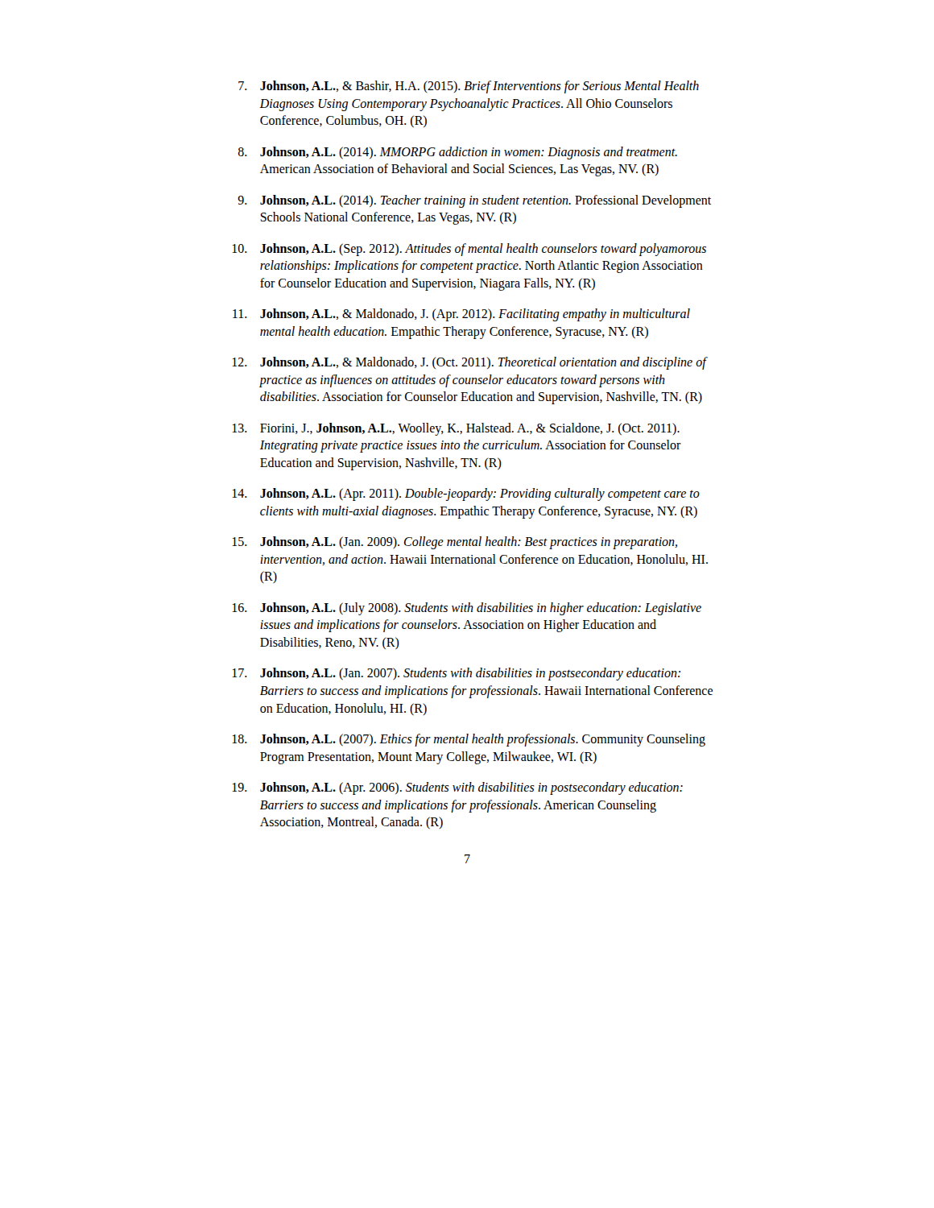Johnson, A.L., & Bashir, H.A. (2015). Brief Interventions for Serious Mental Health Diagnoses Using Contemporary Psychoanalytic Practices. All Ohio Counselors Conference, Columbus, OH. (R)
Johnson, A.L. (2014). MMORPG addiction in women: Diagnosis and treatment. American Association of Behavioral and Social Sciences, Las Vegas, NV. (R)
Johnson, A.L. (2014). Teacher training in student retention. Professional Development Schools National Conference, Las Vegas, NV. (R)
Johnson, A.L. (Sep. 2012). Attitudes of mental health counselors toward polyamorous relationships: Implications for competent practice. North Atlantic Region Association for Counselor Education and Supervision, Niagara Falls, NY. (R)
Johnson, A.L., & Maldonado, J. (Apr. 2012). Facilitating empathy in multicultural mental health education. Empathic Therapy Conference, Syracuse, NY. (R)
Johnson, A.L., & Maldonado, J. (Oct. 2011). Theoretical orientation and discipline of practice as influences on attitudes of counselor educators toward persons with disabilities. Association for Counselor Education and Supervision, Nashville, TN. (R)
Fiorini, J., Johnson, A.L., Woolley, K., Halstead. A., & Scialdone, J. (Oct. 2011). Integrating private practice issues into the curriculum. Association for Counselor Education and Supervision, Nashville, TN. (R)
Johnson, A.L. (Apr. 2011). Double-jeopardy: Providing culturally competent care to clients with multi-axial diagnoses. Empathic Therapy Conference, Syracuse, NY. (R)
Johnson, A.L. (Jan. 2009). College mental health: Best practices in preparation, intervention, and action. Hawaii International Conference on Education, Honolulu, HI. (R)
Johnson, A.L. (July 2008). Students with disabilities in higher education: Legislative issues and implications for counselors. Association on Higher Education and Disabilities, Reno, NV. (R)
Johnson, A.L. (Jan. 2007). Students with disabilities in postsecondary education: Barriers to success and implications for professionals. Hawaii International Conference on Education, Honolulu, HI. (R)
Johnson, A.L. (2007). Ethics for mental health professionals. Community Counseling Program Presentation, Mount Mary College, Milwaukee, WI. (R)
Johnson, A.L. (Apr. 2006). Students with disabilities in postsecondary education: Barriers to success and implications for professionals. American Counseling Association, Montreal, Canada. (R)
7